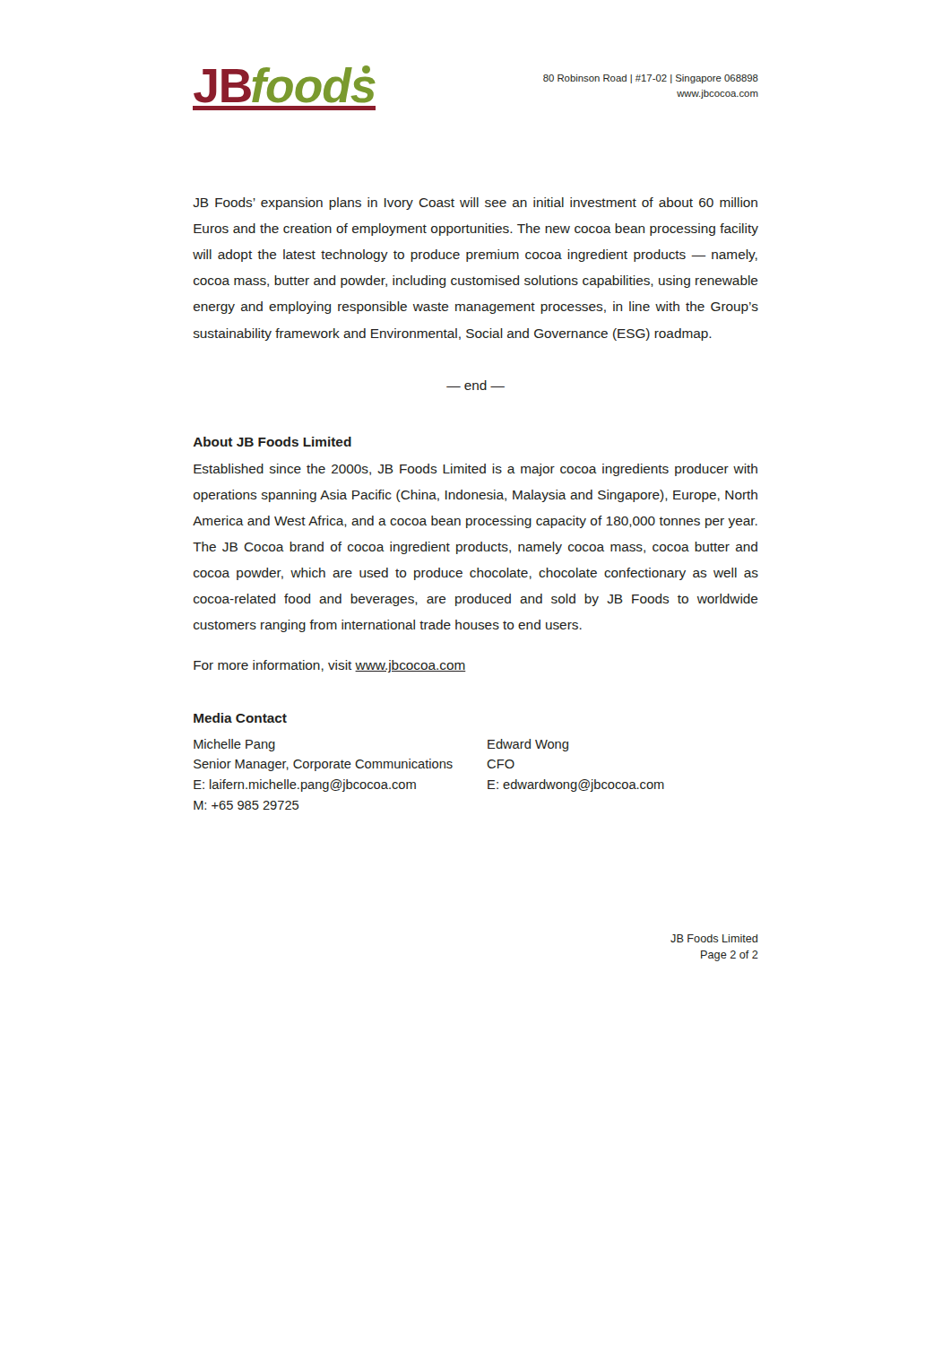JB foods
80 Robinson Road | #17-02 | Singapore 068898
www.jbcocoa.com
JB Foods’ expansion plans in Ivory Coast will see an initial investment of about 60 million Euros and the creation of employment opportunities. The new cocoa bean processing facility will adopt the latest technology to produce premium cocoa ingredient products — namely, cocoa mass, butter and powder, including customised solutions capabilities, using renewable energy and employing responsible waste management processes, in line with the Group’s sustainability framework and Environmental, Social and Governance (ESG) roadmap.
— end —
About JB Foods Limited
Established since the 2000s, JB Foods Limited is a major cocoa ingredients producer with operations spanning Asia Pacific (China, Indonesia, Malaysia and Singapore), Europe, North America and West Africa, and a cocoa bean processing capacity of 180,000 tonnes per year. The JB Cocoa brand of cocoa ingredient products, namely cocoa mass, cocoa butter and cocoa powder, which are used to produce chocolate, chocolate confectionary as well as cocoa-related food and beverages, are produced and sold by JB Foods to worldwide customers ranging from international trade houses to end users.
For more information, visit www.jbcocoa.com
Media Contact
| Michelle Pang Senior Manager, Corporate Communications E: laifern.michelle.pang@jbcocoa.com M: +65 985 29725 | Edward Wong CFO E: edwardwong@jbcocoa.com |
JB Foods Limited
Page 2 of 2